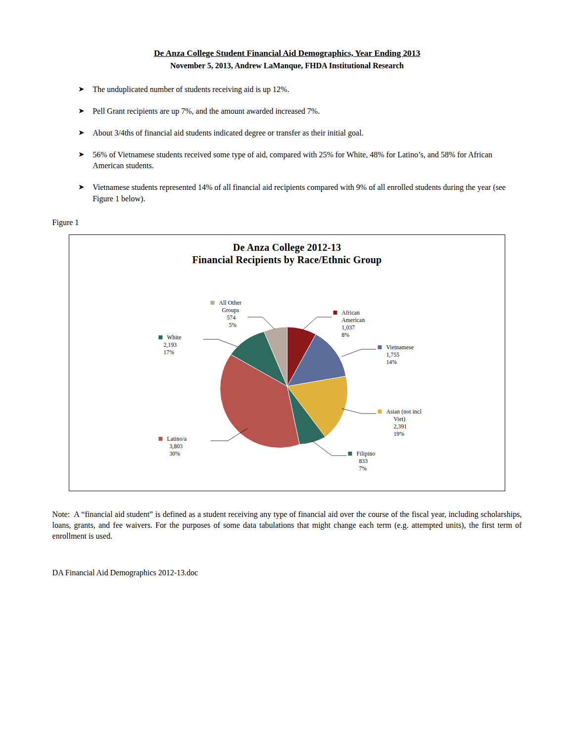De Anza College Student Financial Aid Demographics, Year Ending 2013 November 5, 2013, Andrew LaManque, FHDA Institutional Research
The unduplicated number of students receiving aid is up 12%.
Pell Grant recipients are up 7%, and the amount awarded increased 7%.
About 3/4ths of financial aid students indicated degree or transfer as their initial goal.
56% of Vietnamese students received some type of aid, compared with 25% for White, 48% for Latino’s, and 58% for African American students.
Vietnamese students represented 14% of all financial aid recipients compared with 9% of all enrolled students during the year (see Figure 1 below).
Figure 1
De Anza College 2012-13
Financial Recipients by Race/Ethnic Group
African American 1,037 8% Vietnamese 1,755 14% Asian (not incl Viet) 2,391 19% Filipino 833 7% Latino/a 3,803 30% White 2,193 17% All Other Groups 574 5%
Note: A “financial aid student” is defined as a student receiving any type of financial aid over the course of the fiscal year, including scholarships, loans, grants, and fee waivers. For the purposes of some data tabulations that might change each term (e.g. attempted units), the first term of enrollment is used.
DA Financial Aid Demographics 2012-13.doc